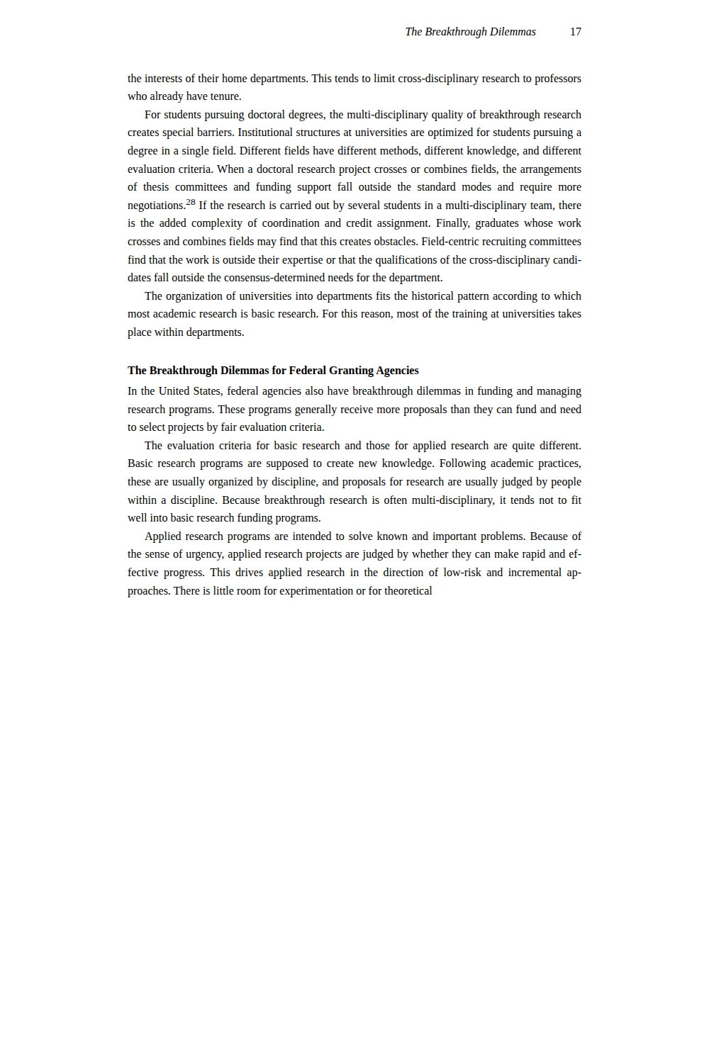The Breakthrough Dilemmas 17
the interests of their home departments. This tends to limit cross-disciplinary research to professors who already have tenure.
For students pursuing doctoral degrees, the multi-disciplinary quality of breakthrough research creates special barriers. Institutional structures at universities are optimized for students pursuing a degree in a single field. Different fields have different methods, different knowledge, and different evaluation criteria. When a doctoral research project crosses or combines fields, the arrangements of thesis committees and funding support fall outside the standard modes and require more negotiations.28 If the research is carried out by several students in a multi-disciplinary team, there is the added complexity of coordination and credit assignment. Finally, graduates whose work crosses and combines fields may find that this creates obstacles. Field-centric recruiting committees find that the work is outside their expertise or that the qualifications of the cross-disciplinary candidates fall outside the consensus-determined needs for the department.
The organization of universities into departments fits the historical pattern according to which most academic research is basic research. For this reason, most of the training at universities takes place within departments.
The Breakthrough Dilemmas for Federal Granting Agencies
In the United States, federal agencies also have breakthrough dilemmas in funding and managing research programs. These programs generally receive more proposals than they can fund and need to select projects by fair evaluation criteria.
The evaluation criteria for basic research and those for applied research are quite different. Basic research programs are supposed to create new knowledge. Following academic practices, these are usually organized by discipline, and proposals for research are usually judged by people within a discipline. Because breakthrough research is often multi-disciplinary, it tends not to fit well into basic research funding programs.
Applied research programs are intended to solve known and important problems. Because of the sense of urgency, applied research projects are judged by whether they can make rapid and effective progress. This drives applied research in the direction of low-risk and incremental approaches. There is little room for experimentation or for theoretical